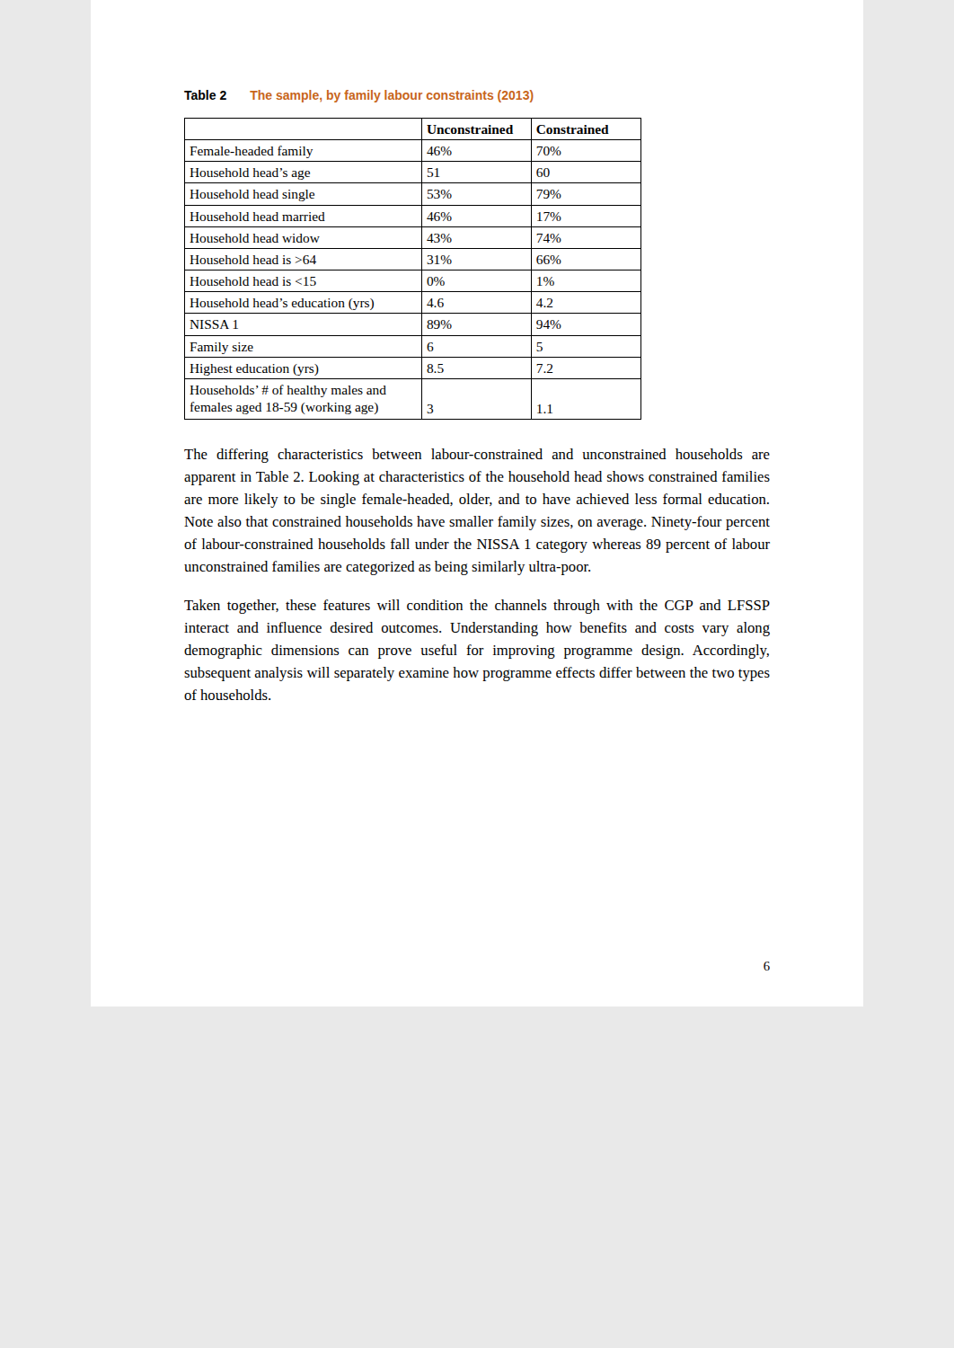Table 2 The sample, by family labour constraints (2013)
| | Unconstrained | Constrained |
| Female-headed family | 46% | 70% |
| Household head’s age | 51 | 60 |
| Household head single | 53% | 79% |
| Household head married | 46% | 17% |
| Household head widow | 43% | 74% |
| Household head is >64 | 31% | 66% |
| Household head is <15 | 0% | 1% |
| Household head’s education (yrs) | 4.6 | 4.2 |
| NISSA 1 | 89% | 94% |
| Family size | 6 | 5 |
| Highest education (yrs) | 8.5 | 7.2 |
| Households’ # of healthy males and females aged 18-59 (working age) | 3 | 1.1 |
The differing characteristics between labour-constrained and unconstrained households are apparent in Table 2. Looking at characteristics of the household head shows constrained families are more likely to be single female-headed, older, and to have achieved less formal education. Note also that constrained households have smaller family sizes, on average. Ninety-four percent of labour-constrained households fall under the NISSA 1 category whereas 89 percent of labour unconstrained families are categorized as being similarly ultra-poor.
Taken together, these features will condition the channels through with the CGP and LFSSP interact and influence desired outcomes. Understanding how benefits and costs vary along demographic dimensions can prove useful for improving programme design. Accordingly, subsequent analysis will separately examine how programme effects differ between the two types of households.
6